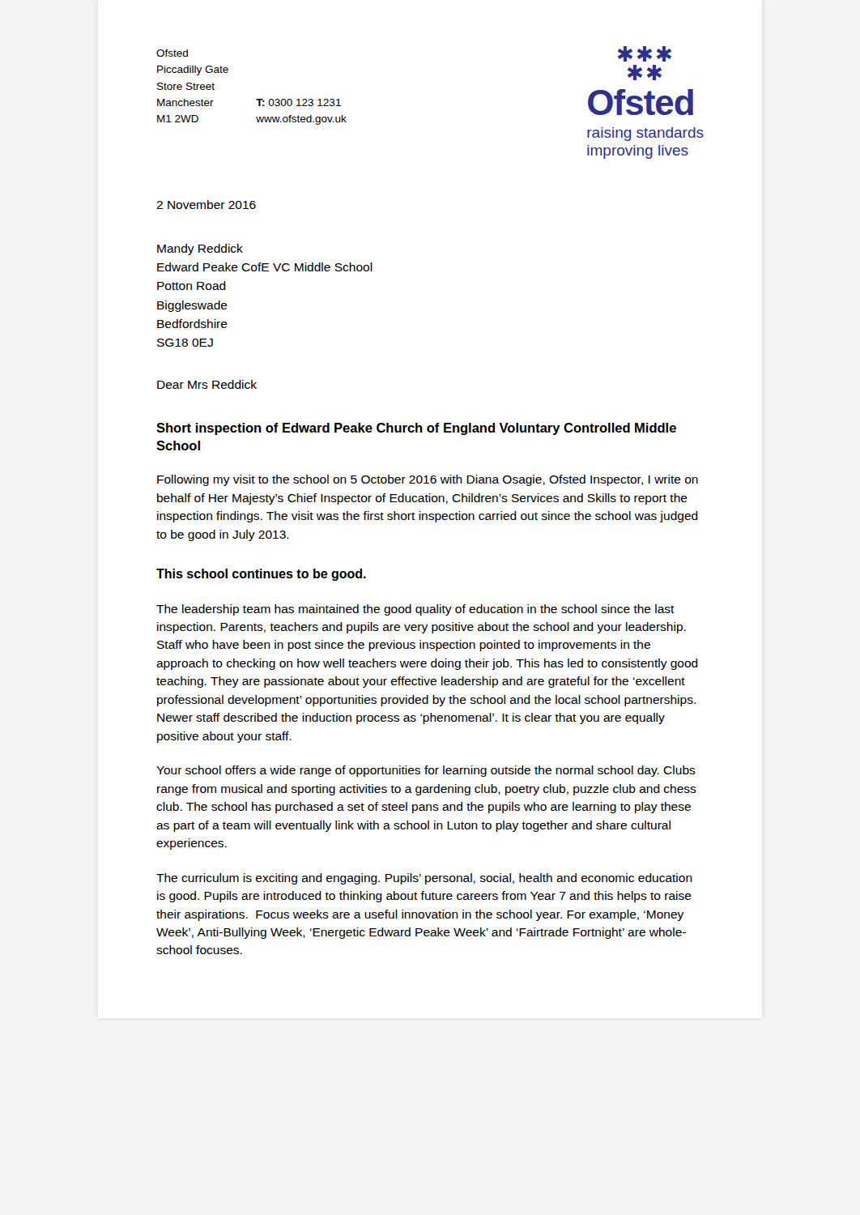| Ofsted | |
| Piccadilly Gate | |
| Store Street | |
| Manchester | T: 0300 123 1231 |
| M1 2WD | www.ofsted.gov.uk |
✱✱✱
✱✱
Ofsted
raising standards
improving lives
2 November 2016
Mandy Reddick
Edward Peake CofE VC Middle School
Potton Road
Biggleswade
Bedfordshire
SG18 0EJ
Dear Mrs Reddick
Short inspection of Edward Peake Church of England Voluntary Controlled Middle School
Following my visit to the school on 5 October 2016 with Diana Osagie, Ofsted Inspector, I write on behalf of Her Majesty’s Chief Inspector of Education, Children’s Services and Skills to report the inspection findings. The visit was the first short inspection carried out since the school was judged to be good in July 2013.
This school continues to be good.
The leadership team has maintained the good quality of education in the school since the last inspection. Parents, teachers and pupils are very positive about the school and your leadership. Staff who have been in post since the previous inspection pointed to improvements in the approach to checking on how well teachers were doing their job. This has led to consistently good teaching. They are passionate about your effective leadership and are grateful for the ‘excellent professional development’ opportunities provided by the school and the local school partnerships. Newer staff described the induction process as ‘phenomenal’. It is clear that you are equally positive about your staff.
Your school offers a wide range of opportunities for learning outside the normal school day. Clubs range from musical and sporting activities to a gardening club, poetry club, puzzle club and chess club. The school has purchased a set of steel pans and the pupils who are learning to play these as part of a team will eventually link with a school in Luton to play together and share cultural experiences.
The curriculum is exciting and engaging. Pupils’ personal, social, health and economic education is good. Pupils are introduced to thinking about future careers from Year 7 and this helps to raise their aspirations. Focus weeks are a useful innovation in the school year. For example, ‘Money Week’, Anti-Bullying Week, ‘Energetic Edward Peake Week’ and ‘Fairtrade Fortnight’ are whole-school focuses.